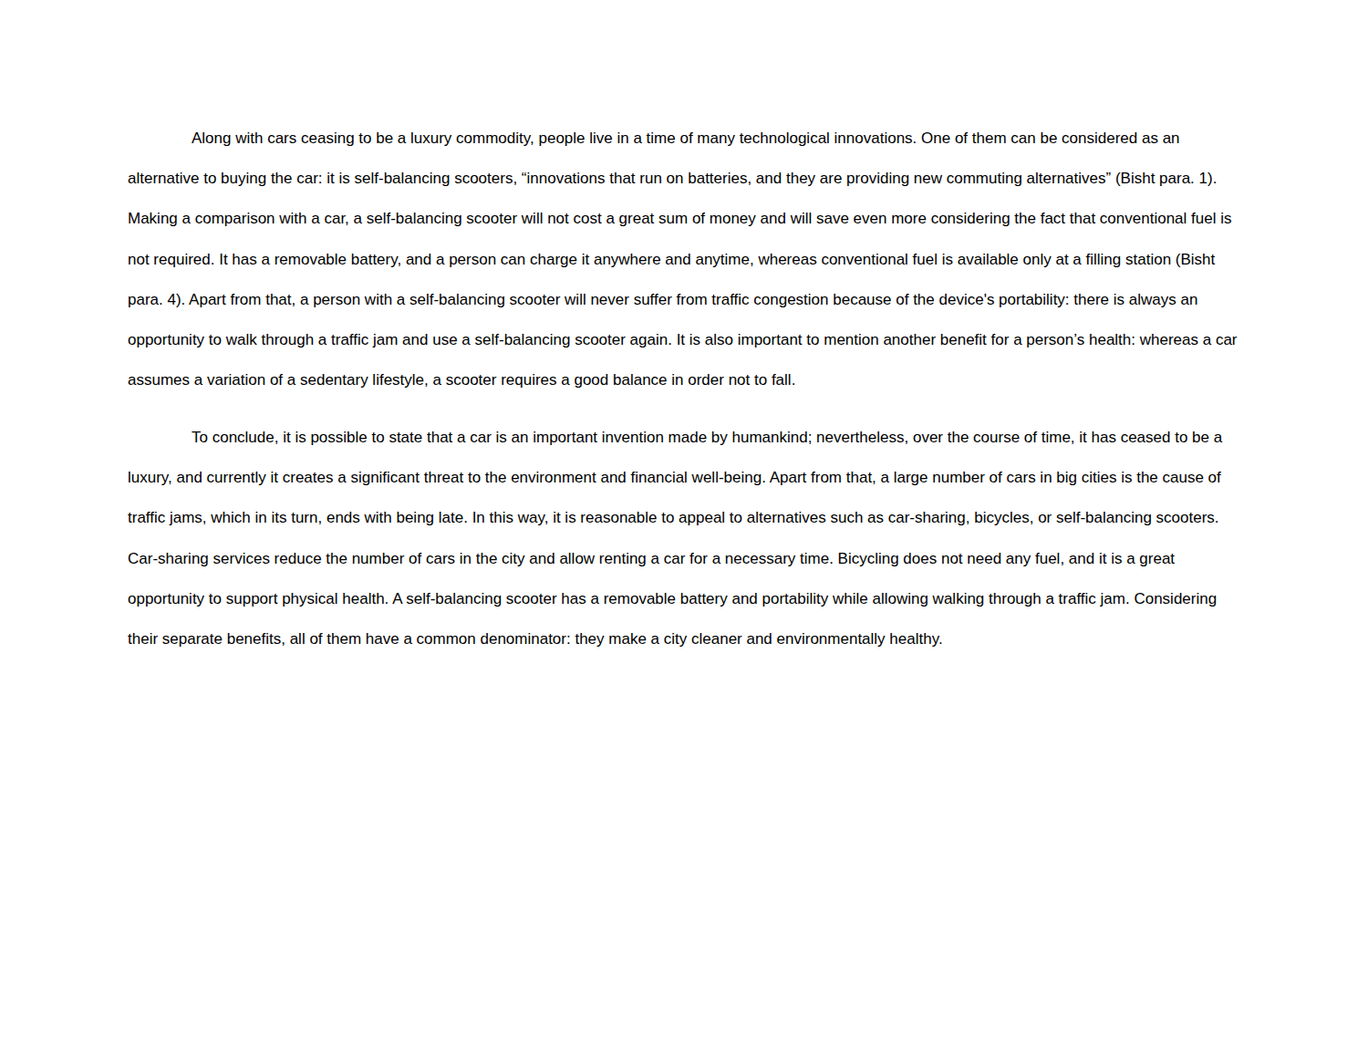Along with cars ceasing to be a luxury commodity, people live in a time of many technological innovations. One of them can be considered as an alternative to buying the car: it is self-balancing scooters, “innovations that run on batteries, and they are providing new commuting alternatives” (Bisht para. 1). Making a comparison with a car, a self-balancing scooter will not cost a great sum of money and will save even more considering the fact that conventional fuel is not required. It has a removable battery, and a person can charge it anywhere and anytime, whereas conventional fuel is available only at a filling station (Bisht para. 4). Apart from that, a person with a self-balancing scooter will never suffer from traffic congestion because of the device's portability: there is always an opportunity to walk through a traffic jam and use a self-balancing scooter again. It is also important to mention another benefit for a person’s health: whereas a car assumes a variation of a sedentary lifestyle, a scooter requires a good balance in order not to fall.
To conclude, it is possible to state that a car is an important invention made by humankind; nevertheless, over the course of time, it has ceased to be a luxury, and currently it creates a significant threat to the environment and financial well-being. Apart from that, a large number of cars in big cities is the cause of traffic jams, which in its turn, ends with being late. In this way, it is reasonable to appeal to alternatives such as car-sharing, bicycles, or self-balancing scooters. Car-sharing services reduce the number of cars in the city and allow renting a car for a necessary time. Bicycling does not need any fuel, and it is a great opportunity to support physical health. A self-balancing scooter has a removable battery and portability while allowing walking through a traffic jam. Considering their separate benefits, all of them have a common denominator: they make a city cleaner and environmentally healthy.